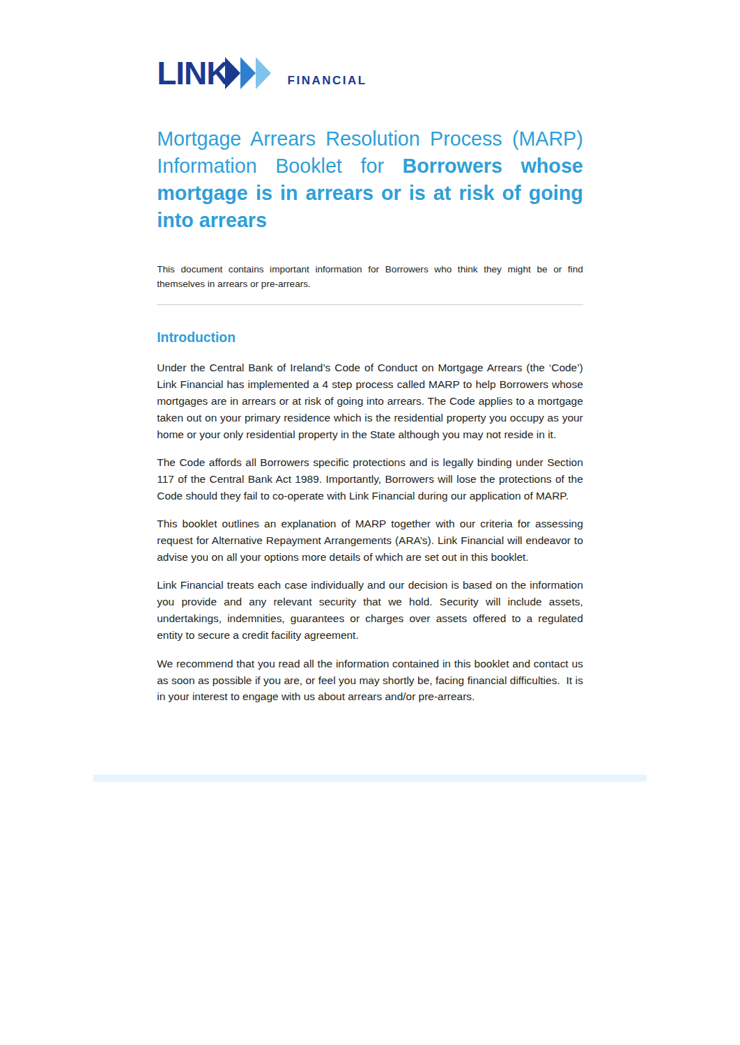LINK FINANCIAL
Mortgage Arrears Resolution Process (MARP) Information Booklet for Borrowers whose mortgage is in arrears or is at risk of going into arrears
This document contains important information for Borrowers who think they might be or find themselves in arrears or pre-arrears.
Introduction
Under the Central Bank of Ireland’s Code of Conduct on Mortgage Arrears (the ‘Code’) Link Financial has implemented a 4 step process called MARP to help Borrowers whose mortgages are in arrears or at risk of going into arrears. The Code applies to a mortgage taken out on your primary residence which is the residential property you occupy as your home or your only residential property in the State although you may not reside in it.
The Code affords all Borrowers specific protections and is legally binding under Section 117 of the Central Bank Act 1989. Importantly, Borrowers will lose the protections of the Code should they fail to co-operate with Link Financial during our application of MARP.
This booklet outlines an explanation of MARP together with our criteria for assessing request for Alternative Repayment Arrangements (ARA’s). Link Financial will endeavor to advise you on all your options more details of which are set out in this booklet.
Link Financial treats each case individually and our decision is based on the information you provide and any relevant security that we hold. Security will include assets, undertakings, indemnities, guarantees or charges over assets offered to a regulated entity to secure a credit facility agreement.
We recommend that you read all the information contained in this booklet and contact us as soon as possible if you are, or feel you may shortly be, facing financial difficulties. It is in your interest to engage with us about arrears and/or pre-arrears.